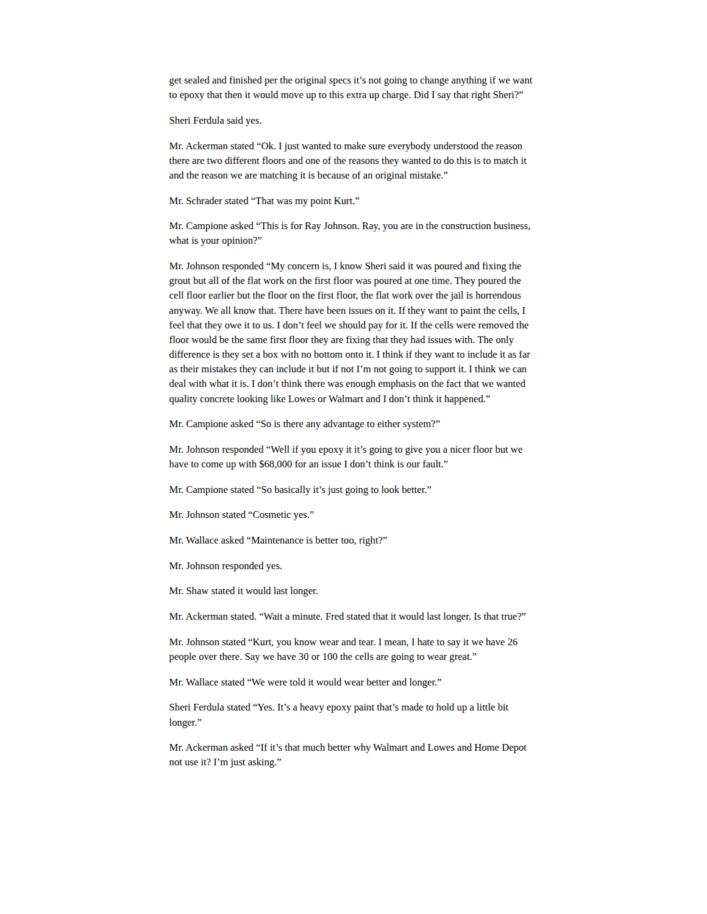get sealed and finished per the original specs it’s not going to change anything if we want to epoxy that then it would move up to this extra up charge. Did I say that right Sheri?”
Sheri Ferdula said yes.
Mr. Ackerman stated “Ok. I just wanted to make sure everybody understood the reason there are two different floors and one of the reasons they wanted to do this is to match it and the reason we are matching it is because of an original mistake.”
Mr. Schrader stated “That was my point Kurt.”
Mr. Campione asked “This is for Ray Johnson. Ray, you are in the construction business, what is your opinion?”
Mr. Johnson responded “My concern is, I know Sheri said it was poured and fixing the grout but all of the flat work on the first floor was poured at one time. They poured the cell floor earlier but the floor on the first floor, the flat work over the jail is horrendous anyway. We all know that. There have been issues on it. If they want to paint the cells, I feel that they owe it to us. I don’t feel we should pay for it. If the cells were removed the floor would be the same first floor they are fixing that they had issues with. The only difference is they set a box with no bottom onto it. I think if they want to include it as far as their mistakes they can include it but if not I’m not going to support it. I think we can deal with what it is. I don’t think there was enough emphasis on the fact that we wanted quality concrete looking like Lowes or Walmart and I don’t think it happened.”
Mr. Campione asked “So is there any advantage to either system?”
Mr. Johnson responded “Well if you epoxy it it’s going to give you a nicer floor but we have to come up with $68,000 for an issue I don’t think is our fault.”
Mr. Campione stated “So basically it’s just going to look better.”
Mr. Johnson stated “Cosmetic yes.”
Mr. Wallace asked “Maintenance is better too, right?”
Mr. Johnson responded yes.
Mr. Shaw stated it would last longer.
Mr. Ackerman stated. “Wait a minute. Fred stated that it would last longer. Is that true?”
Mr. Johnson stated “Kurt, you know wear and tear. I mean, I hate to say it we have 26 people over there. Say we have 30 or 100 the cells are going to wear great.”
Mr. Wallace stated “We were told it would wear better and longer.”
Sheri Ferdula stated “Yes. It’s a heavy epoxy paint that’s made to hold up a little bit longer.”
Mr. Ackerman asked “If it’s that much better why Walmart and Lowes and Home Depot not use it? I’m just asking.”